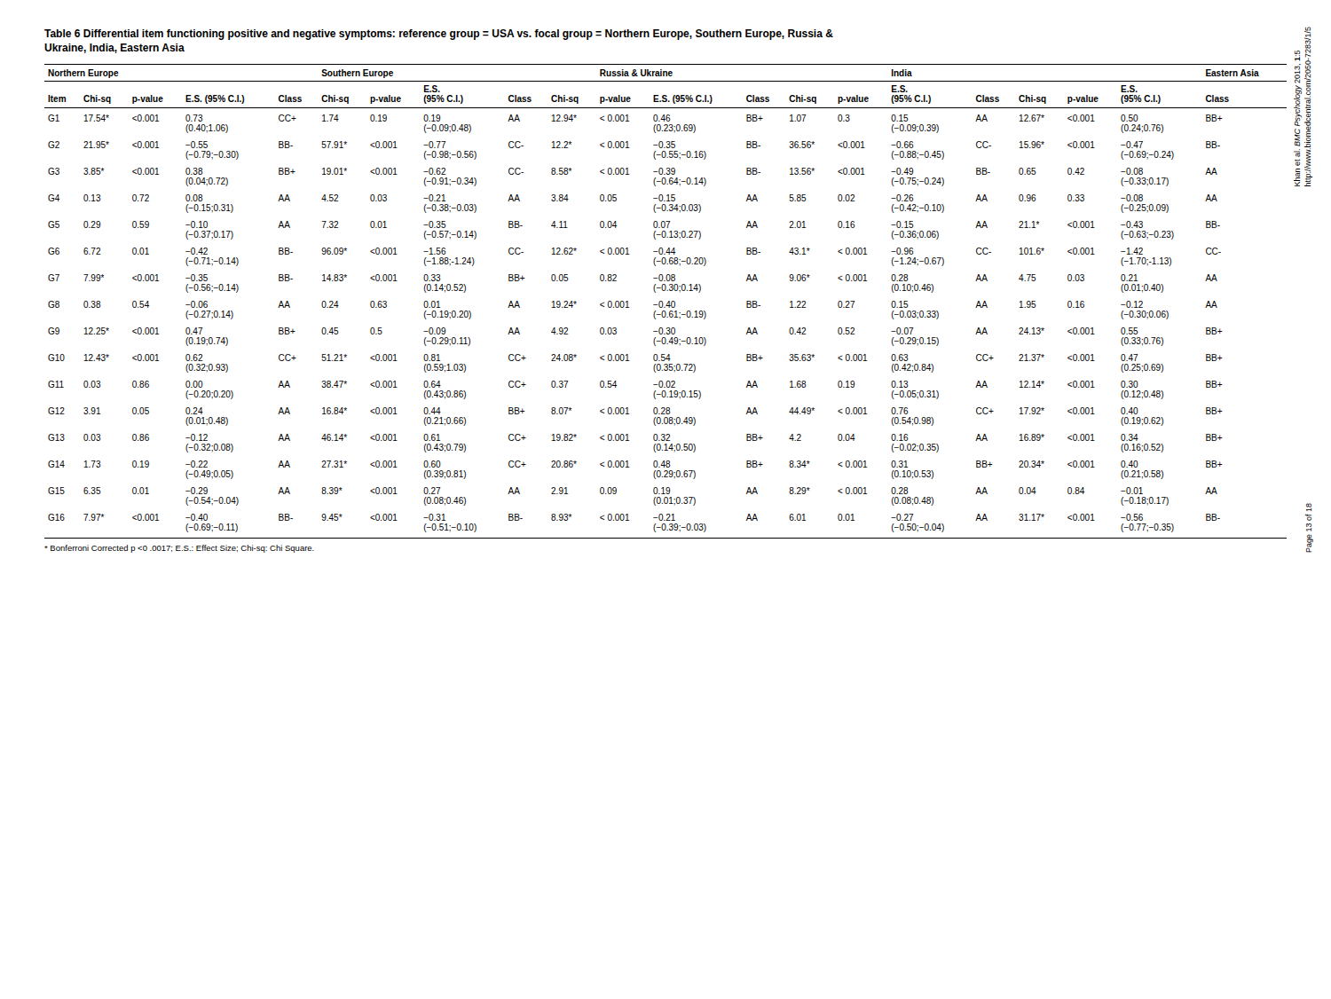Table 6 Differential item functioning positive and negative symptoms: reference group = USA vs. focal group = Northern Europe, Southern Europe, Russia &
Ukraine, India, Eastern Asia
| Northern Europe | Southern Europe | Russia & Ukraine | India | Eastern Asia |
| --- | --- | --- | --- | --- |
| Item | Chi-sq | p-value | E.S. (95% C.I.) | Class | Chi-sq | p-value | E.S. (95% C.I.) | Class | Chi-sq | p-value | E.S. (95% C.I.) | Class | Chi-sq | p-value | E.S. (95% C.I.) | Class | Chi-sq | p-value | E.S. (95% C.I.) | Class |
| G1 | 17.54* | <0.001 | 0.73 (0.40;1.06) | CC+ | 1.74 | 0.19 | 0.19 (−0.09;0.48) | AA | 12.94* | < 0.001 | 0.46 (0.23;0.69) | BB+ | 1.07 | 0.3 | 0.15 (−0.09;0.39) | AA | 12.67* | <0.001 | 0.50 (0.24;0.76) | BB+ |
| G2 | 21.95* | <0.001 | −0.55 (−0.79;−0.30) | BB- | 57.91* | <0.001 | −0.77 (−0.98;−0.56) | CC- | 12.2* | < 0.001 | −0.35 (−0.55;−0.16) | BB- | 36.56* | <0.001 | −0.66 (−0.88;−0.45) | CC- | 15.96* | <0.001 | −0.47 (−0.69;−0.24) | BB- |
| G3 | 3.85* | <0.001 | 0.38 (0.04;0.72) | BB+ | 19.01* | <0.001 | −0.62 (−0.91;−0.34) | CC- | 8.58* | < 0.001 | −0.39 (−0.64;−0.14) | BB- | 13.56* | <0.001 | −0.49 (−0.75;−0.24) | BB- | 0.65 | 0.42 | −0.08 (−0.33;0.17) | AA |
| G4 | 0.13 | 0.72 | 0.08 (−0.15;0.31) | AA | 4.52 | 0.03 | −0.21 (−0.38;−0.03) | AA | 3.84 | 0.05 | −0.15 (−0.34;0.03) | AA | 5.85 | 0.02 | −0.26 (−0.42;−0.10) | AA | 0.96 | 0.33 | −0.08 (−0.25;0.09) | AA |
| G5 | 0.29 | 0.59 | −0.10 (−0.37;0.17) | AA | 7.32 | 0.01 | −0.35 (−0.57;−0.14) | BB- | 4.11 | 0.04 | 0.07 (−0.13;0.27) | AA | 2.01 | 0.16 | −0.15 (−0.36;0.06) | AA | 21.1* | <0.001 | −0.43 (−0.63;−0.23) | BB- |
| G6 | 6.72 | 0.01 | −0.42 (−0.71;−0.14) | BB- | 96.09* | <0.001 | −1.56 (−1.88;-1.24) | CC- | 12.62* | < 0.001 | −0.44 (−0.68;−0.20) | BB- | 43.1* | < 0.001 | −0.96 (−1.24;−0.67) | CC- | 101.6* | <0.001 | −1.42 (−1.70;-1.13) | CC- |
| G7 | 7.99* | <0.001 | −0.35 (−0.56;−0.14) | BB- | 14.83* | <0.001 | 0.33 (0.14;0.52) | BB+ | 0.05 | 0.82 | −0.08 (−0.30;0.14) | AA | 9.06* | < 0.001 | 0.28 (0.10;0.46) | AA | 4.75 | 0.03 | 0.21 (0.01;0.40) | AA |
| G8 | 0.38 | 0.54 | −0.06 (−0.27;0.14) | AA | 0.24 | 0.63 | 0.01 (−0.19;0.20) | AA | 19.24* | < 0.001 | −0.40 (−0.61;−0.19) | BB- | 1.22 | 0.27 | 0.15 (−0.03;0.33) | AA | 1.95 | 0.16 | −0.12 (−0.30;0.06) | AA |
| G9 | 12.25* | <0.001 | 0.47 (0.19;0.74) | BB+ | 0.45 | 0.5 | −0.09 (−0.29;0.11) | AA | 4.92 | 0.03 | −0.30 (−0.49;−0.10) | AA | 0.42 | 0.52 | −0.07 (−0.29;0.15) | AA | 24.13* | <0.001 | 0.55 (0.33;0.76) | BB+ |
| G10 | 12.43* | <0.001 | 0.62 (0.32;0.93) | CC+ | 51.21* | <0.001 | 0.81 (0.59;1.03) | CC+ | 24.08* | < 0.001 | 0.54 (0.35;0.72) | BB+ | 35.63* | < 0.001 | 0.63 (0.42;0.84) | CC+ | 21.37* | <0.001 | 0.47 (0.25;0.69) | BB+ |
| G11 | 0.03 | 0.86 | 0.00 (−0.20;0.20) | AA | 38.47* | <0.001 | 0.64 (0.43;0.86) | CC+ | 0.37 | 0.54 | −0.02 (−0.19;0.15) | AA | 1.68 | 0.19 | 0.13 (−0.05;0.31) | AA | 12.14* | <0.001 | 0.30 (0.12;0.48) | BB+ |
| G12 | 3.91 | 0.05 | 0.24 (0.01;0.48) | AA | 16.84* | <0.001 | 0.44 (0.21;0.66) | BB+ | 8.07* | < 0.001 | 0.28 (0.08;0.49) | AA | 44.49* | < 0.001 | 0.76 (0.54;0.98) | CC+ | 17.92* | <0.001 | 0.40 (0.19;0.62) | BB+ |
| G13 | 0.03 | 0.86 | −0.12 (−0.32;0.08) | AA | 46.14* | <0.001 | 0.61 (0.43;0.79) | CC+ | 19.82* | < 0.001 | 0.32 (0.14;0.50) | BB+ | 4.2 | 0.04 | 0.16 (−0.02;0.35) | AA | 16.89* | <0.001 | 0.34 (0.16;0.52) | BB+ |
| G14 | 1.73 | 0.19 | −0.22 (−0.49;0.05) | AA | 27.31* | <0.001 | 0.60 (0.39;0.81) | CC+ | 20.86* | < 0.001 | 0.48 (0.29;0.67) | BB+ | 8.34* | < 0.001 | 0.31 (0.10;0.53) | BB+ | 20.34* | <0.001 | 0.40 (0.21;0.58) | BB+ |
| G15 | 6.35 | 0.01 | −0.29 (−0.54;−0.04) | AA | 8.39* | <0.001 | 0.27 (0.08;0.46) | AA | 2.91 | 0.09 | 0.19 (0.01;0.37) | AA | 8.29* | < 0.001 | 0.28 (0.08;0.48) | AA | 0.04 | 0.84 | −0.01 (−0.18;0.17) | AA |
| G16 | 7.97* | <0.001 | −0.40 (−0.69;−0.11) | BB- | 9.45* | <0.001 | −0.31 (−0.51;−0.10) | BB- | 8.93* | < 0.001 | −0.21 (−0.39;−0.03) | AA | 6.01 | 0.01 | −0.27 (−0.50;−0.04) | AA | 31.17* | <0.001 | −0.56 (−0.77;−0.35) | BB- |
* Bonferroni Corrected p <0 .0017; E.S.: Effect Size; Chi-sq: Chi Square.
Khan et al. BMC Psychology 2013, 1:5
http://www.biomedcentral.com/2050-7283/1/5
Page 13 of 18